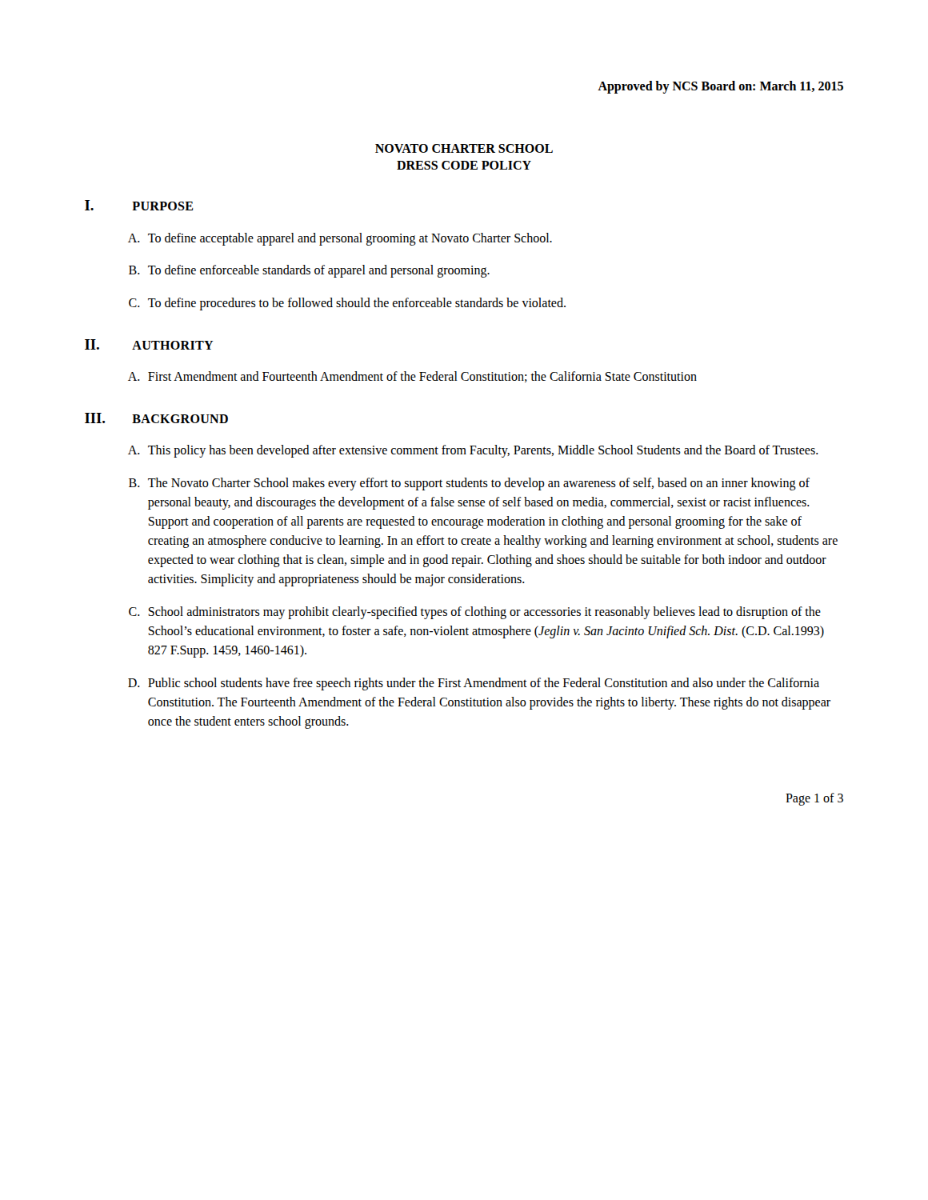Approved by NCS Board on: March 11, 2015
NOVATO CHARTER SCHOOLDRESS CODE POLICY
I. PURPOSE
To define acceptable apparel and personal grooming at Novato Charter School.
To define enforceable standards of apparel and personal grooming.
To define procedures to be followed should the enforceable standards be violated.
II. AUTHORITY
First Amendment and Fourteenth Amendment of the Federal Constitution; the California State Constitution
III. BACKGROUND
This policy has been developed after extensive comment from Faculty, Parents, Middle School Students and the Board of Trustees.
The Novato Charter School makes every effort to support students to develop an awareness of self, based on an inner knowing of personal beauty, and discourages the development of a false sense of self based on media, commercial, sexist or racist influences. Support and cooperation of all parents are requested to encourage moderation in clothing and personal grooming for the sake of creating an atmosphere conducive to learning. In an effort to create a healthy working and learning environment at school, students are expected to wear clothing that is clean, simple and in good repair. Clothing and shoes should be suitable for both indoor and outdoor activities. Simplicity and appropriateness should be major considerations.
School administrators may prohibit clearly-specified types of clothing or accessories it reasonably believes lead to disruption of the School’s educational environment, to foster a safe, non-violent atmosphere (Jeglin v. San Jacinto Unified Sch. Dist. (C.D. Cal.1993) 827 F.Supp. 1459, 1460-1461).
Public school students have free speech rights under the First Amendment of the Federal Constitution and also under the California Constitution. The Fourteenth Amendment of the Federal Constitution also provides the rights to liberty. These rights do not disappear once the student enters school grounds.
Page 1 of 3